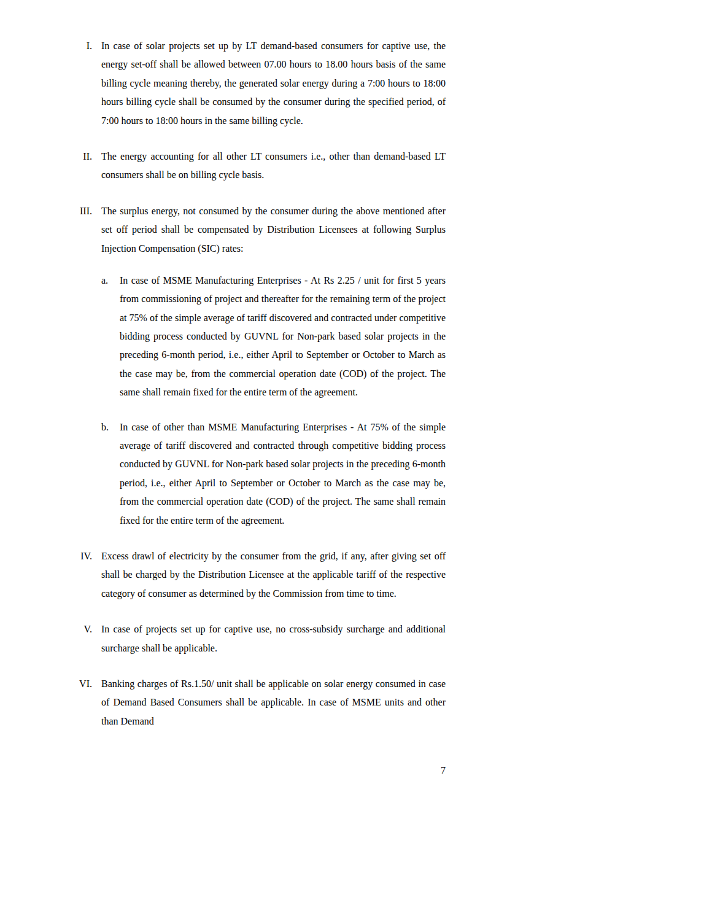In case of solar projects set up by LT demand-based consumers for captive use, the energy set-off shall be allowed between 07.00 hours to 18.00 hours basis of the same billing cycle meaning thereby, the generated solar energy during a 7:00 hours to 18:00 hours billing cycle shall be consumed by the consumer during the specified period, of 7:00 hours to 18:00 hours in the same billing cycle.
The energy accounting for all other LT consumers i.e., other than demand-based LT consumers shall be on billing cycle basis.
The surplus energy, not consumed by the consumer during the above mentioned after set off period shall be compensated by Distribution Licensees at following Surplus Injection Compensation (SIC) rates:
In case of MSME Manufacturing Enterprises - At Rs 2.25 / unit for first 5 years from commissioning of project and thereafter for the remaining term of the project at 75% of the simple average of tariff discovered and contracted under competitive bidding process conducted by GUVNL for Non-park based solar projects in the preceding 6-month period, i.e., either April to September or October to March as the case may be, from the commercial operation date (COD) of the project. The same shall remain fixed for the entire term of the agreement.
In case of other than MSME Manufacturing Enterprises - At 75% of the simple average of tariff discovered and contracted through competitive bidding process conducted by GUVNL for Non-park based solar projects in the preceding 6-month period, i.e., either April to September or October to March as the case may be, from the commercial operation date (COD) of the project. The same shall remain fixed for the entire term of the agreement.
Excess drawl of electricity by the consumer from the grid, if any, after giving set off shall be charged by the Distribution Licensee at the applicable tariff of the respective category of consumer as determined by the Commission from time to time.
In case of projects set up for captive use, no cross-subsidy surcharge and additional surcharge shall be applicable.
Banking charges of Rs.1.50/ unit shall be applicable on solar energy consumed in case of Demand Based Consumers shall be applicable. In case of MSME units and other than Demand
7